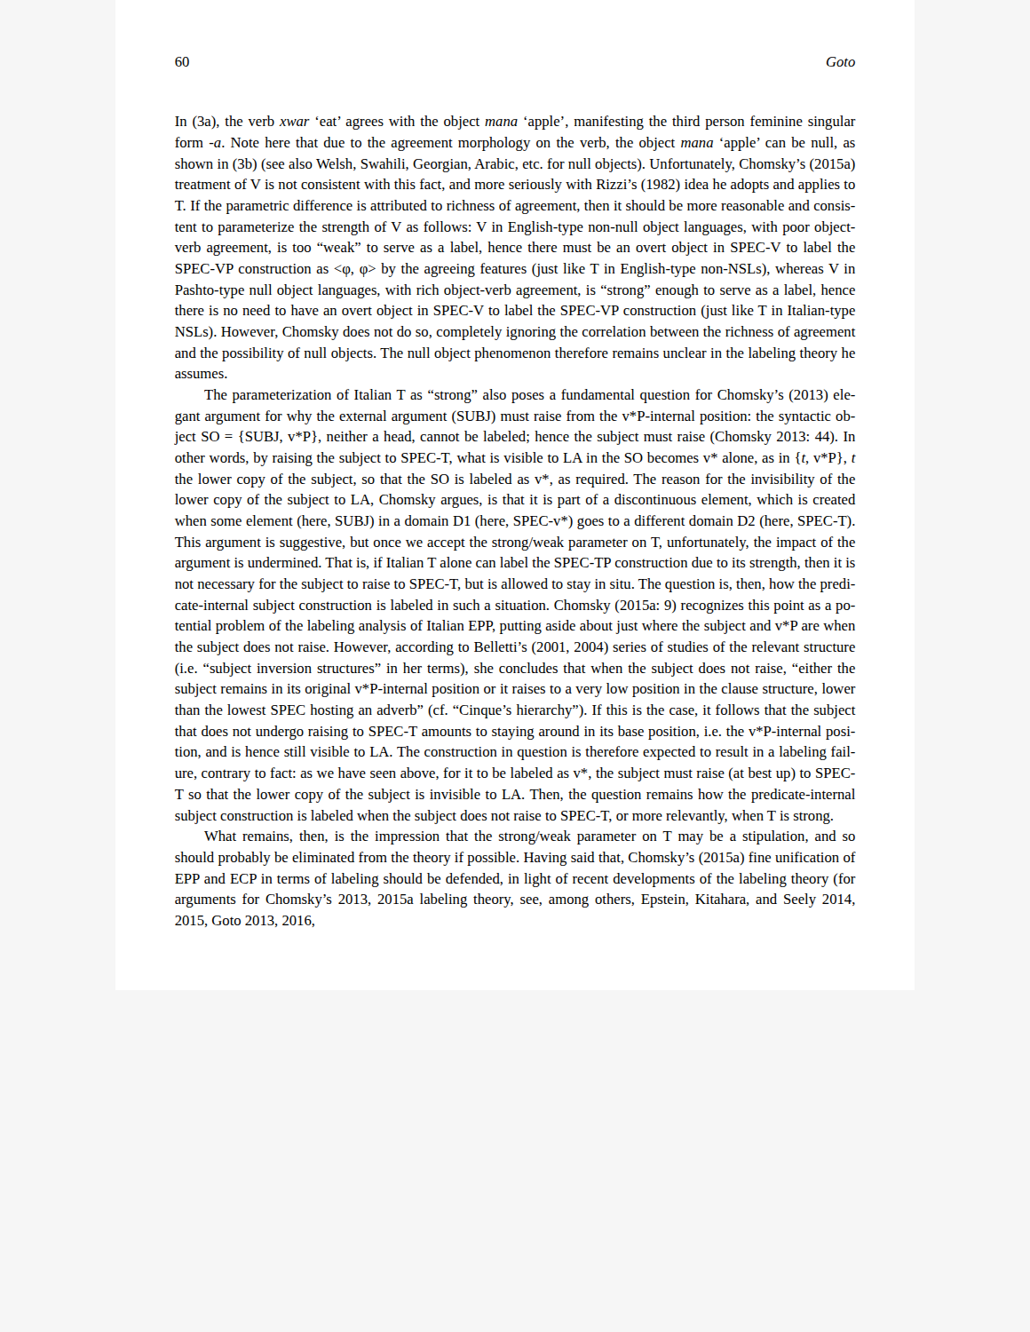60 Goto
In (3a), the verb xwar ‘eat’ agrees with the object mana ‘apple’, manifesting the third person feminine singular form -a. Note here that due to the agreement morphology on the verb, the object mana ‘apple’ can be null, as shown in (3b) (see also Welsh, Swahili, Georgian, Arabic, etc. for null objects). Unfortunately, Chomsky’s (2015a) treatment of V is not consistent with this fact, and more seriously with Rizzi’s (1982) idea he adopts and applies to T. If the parametric difference is attributed to richness of agreement, then it should be more reasonable and consistent to parameterize the strength of V as follows: V in English-type non-null object languages, with poor object-verb agreement, is too “weak” to serve as a label, hence there must be an overt object in SPEC-V to label the SPEC-VP construction as <φ, φ> by the agreeing features (just like T in English-type non-NSLs), whereas V in Pashto-type null object languages, with rich object-verb agreement, is “strong” enough to serve as a label, hence there is no need to have an overt object in SPEC-V to label the SPEC-VP construction (just like T in Italian-type NSLs). However, Chomsky does not do so, completely ignoring the correlation between the richness of agreement and the possibility of null objects. The null object phenomenon therefore remains unclear in the labeling theory he assumes.
The parameterization of Italian T as “strong” also poses a fundamental question for Chomsky’s (2013) elegant argument for why the external argument (SUBJ) must raise from the v*P-internal position: the syntactic object SO = {SUBJ, v*P}, neither a head, cannot be labeled; hence the subject must raise (Chomsky 2013: 44). In other words, by raising the subject to SPEC-T, what is visible to LA in the SO becomes v* alone, as in {t, v*P}, t the lower copy of the subject, so that the SO is labeled as v*, as required. The reason for the invisibility of the lower copy of the subject to LA, Chomsky argues, is that it is part of a discontinuous element, which is created when some element (here, SUBJ) in a domain D1 (here, SPEC-v*) goes to a different domain D2 (here, SPEC-T). This argument is suggestive, but once we accept the strong/weak parameter on T, unfortunately, the impact of the argument is undermined. That is, if Italian T alone can label the SPEC-TP construction due to its strength, then it is not necessary for the subject to raise to SPEC-T, but is allowed to stay in situ. The question is, then, how the predicate-internal subject construction is labeled in such a situation. Chomsky (2015a: 9) recognizes this point as a potential problem of the labeling analysis of Italian EPP, putting aside about just where the subject and v*P are when the subject does not raise. However, according to Belletti’s (2001, 2004) series of studies of the relevant structure (i.e. “subject inversion structures” in her terms), she concludes that when the subject does not raise, “either the subject remains in its original v*P-internal position or it raises to a very low position in the clause structure, lower than the lowest SPEC hosting an adverb” (cf. “Cinque’s hierarchy”). If this is the case, it follows that the subject that does not undergo raising to SPEC-T amounts to staying around in its base position, i.e. the v*P-internal position, and is hence still visible to LA. The construction in question is therefore expected to result in a labeling failure, contrary to fact: as we have seen above, for it to be labeled as v*, the subject must raise (at best up) to SPEC-T so that the lower copy of the subject is invisible to LA. Then, the question remains how the predicate-internal subject construction is labeled when the subject does not raise to SPEC-T, or more relevantly, when T is strong.
What remains, then, is the impression that the strong/weak parameter on T may be a stipulation, and so should probably be eliminated from the theory if possible. Having said that, Chomsky’s (2015a) fine unification of EPP and ECP in terms of labeling should be defended, in light of recent developments of the labeling theory (for arguments for Chomsky’s 2013, 2015a labeling theory, see, among others, Epstein, Kitahara, and Seely 2014, 2015, Goto 2013, 2016,